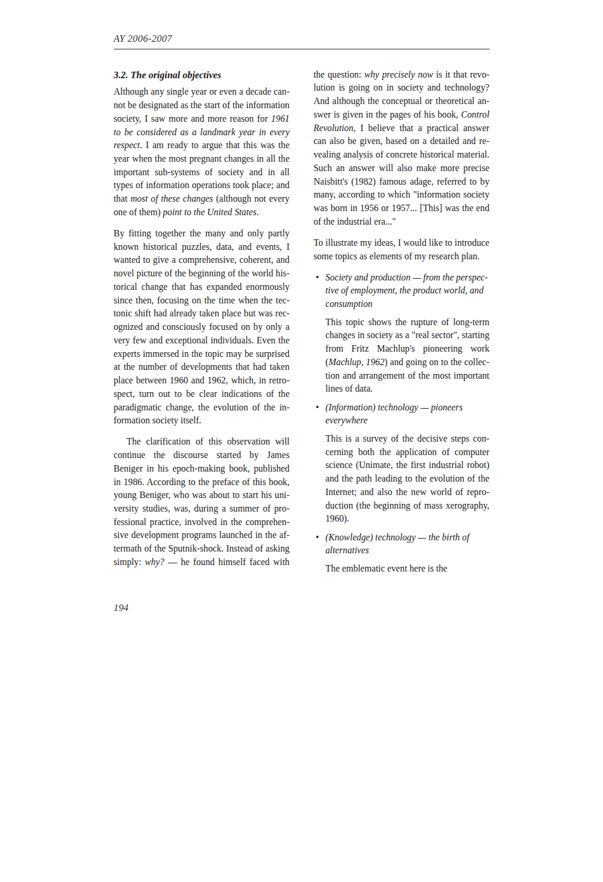AY 2006-2007
3.2. The original objectives
Although any single year or even a decade cannot be designated as the start of the information society, I saw more and more reason for 1961 to be considered as a landmark year in every respect. I am ready to argue that this was the year when the most pregnant changes in all the important sub-systems of society and in all types of information operations took place; and that most of these changes (although not every one of them) point to the United States.
By fitting together the many and only partly known historical puzzles, data, and events, I wanted to give a comprehensive, coherent, and novel picture of the beginning of the world historical change that has expanded enormously since then, focusing on the time when the tectonic shift had already taken place but was recognized and consciously focused on by only a very few and exceptional individuals. Even the experts immersed in the topic may be surprised at the number of developments that had taken place between 1960 and 1962, which, in retrospect, turn out to be clear indications of the paradigmatic change, the evolution of the information society itself.
The clarification of this observation will continue the discourse started by James Beniger in his epoch-making book, published in 1986. According to the preface of this book, young Beniger, who was about to start his university studies, was, during a summer of professional practice, involved in the comprehensive development programs launched in the aftermath of the Sputnik-shock. Instead of asking simply: why? — he found himself faced with the question: why precisely now is it that revolution is going on in society and technology? And although the conceptual or theoretical answer is given in the pages of his book, Control Revolution, I believe that a practical answer can also be given, based on a detailed and revealing analysis of concrete historical material. Such an answer will also make more precise Naisbitt's (1982) famous adage, referred to by many, according to which "information society was born in 1956 or 1957... [This] was the end of the industrial era..."
To illustrate my ideas, I would like to introduce some topics as elements of my research plan.
Society and production — from the perspective of employment, the product world, and consumption
This topic shows the rupture of long-term changes in society as a "real sector", starting from Fritz Machlup's pioneering work (Machlup, 1962) and going on to the collection and arrangement of the most important lines of data.
(Information) technology — pioneers everywhere
This is a survey of the decisive steps concerning both the application of computer science (Unimate, the first industrial robot) and the path leading to the evolution of the Internet; and also the new world of reproduction (the beginning of mass xerography, 1960).
(Knowledge) technology — the birth of alternatives
The emblematic event here is the
194